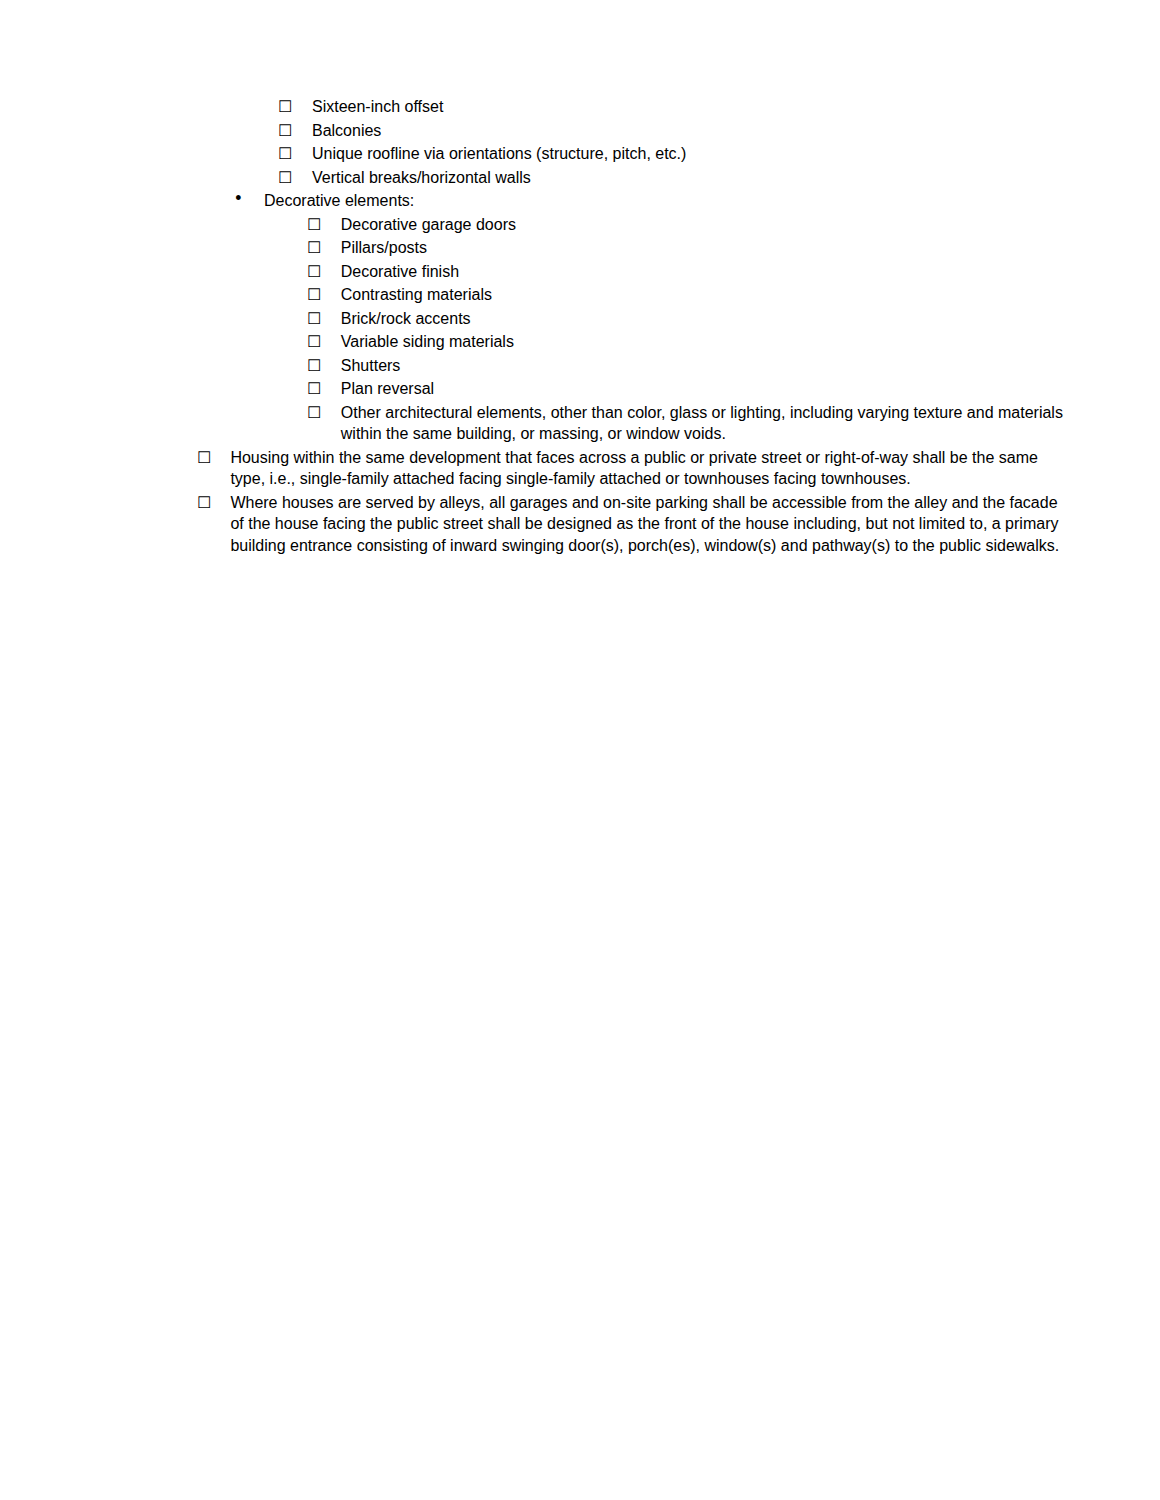Sixteen-inch offset
Balconies
Unique roofline via orientations (structure, pitch, etc.)
Vertical breaks/horizontal walls
Decorative elements:
Decorative garage doors
Pillars/posts
Decorative finish
Contrasting materials
Brick/rock accents
Variable siding materials
Shutters
Plan reversal
Other architectural elements, other than color, glass or lighting, including varying texture and materials within the same building, or massing, or window voids.
Housing within the same development that faces across a public or private street or right-of-way shall be the same type, i.e., single-family attached facing single-family attached or townhouses facing townhouses.
Where houses are served by alleys, all garages and on-site parking shall be accessible from the alley and the facade of the house facing the public street shall be designed as the front of the house including, but not limited to, a primary building entrance consisting of inward swinging door(s), porch(es), window(s) and pathway(s) to the public sidewalks.